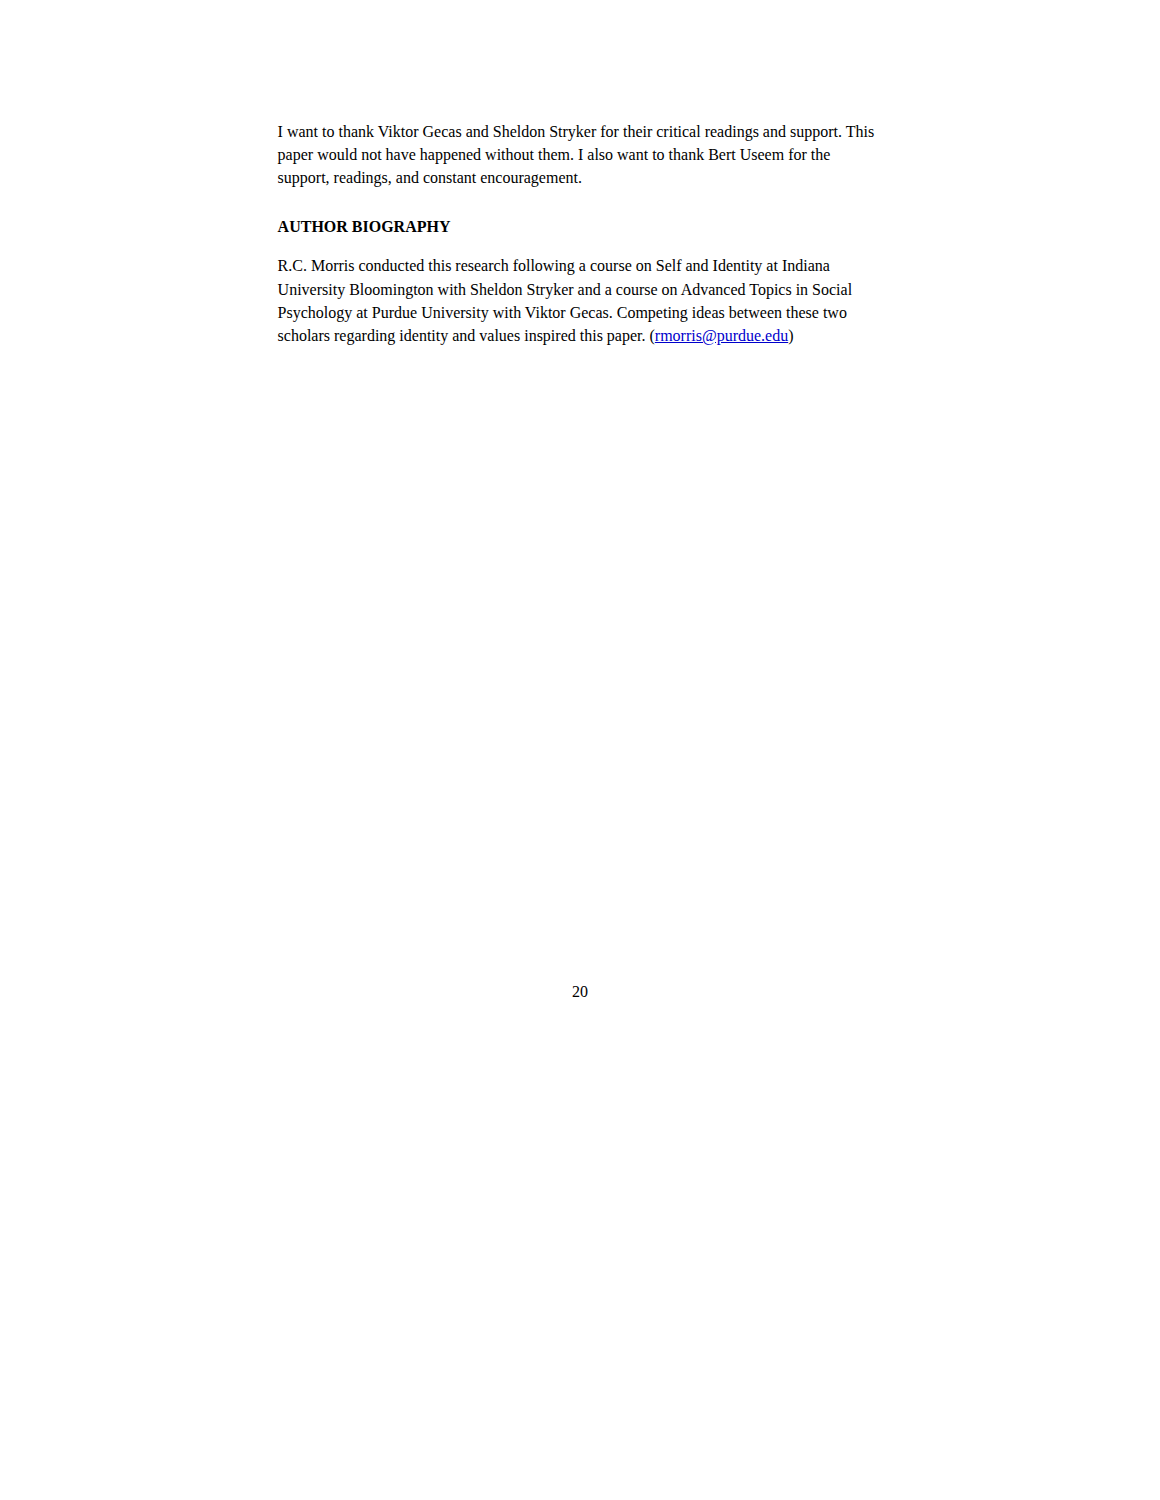I want to thank Viktor Gecas and Sheldon Stryker for their critical readings and support. This paper would not have happened without them. I also want to thank Bert Useem for the support, readings, and constant encouragement.
AUTHOR BIOGRAPHY
R.C. Morris conducted this research following a course on Self and Identity at Indiana University Bloomington with Sheldon Stryker and a course on Advanced Topics in Social Psychology at Purdue University with Viktor Gecas. Competing ideas between these two scholars regarding identity and values inspired this paper. (rmorris@purdue.edu)
20